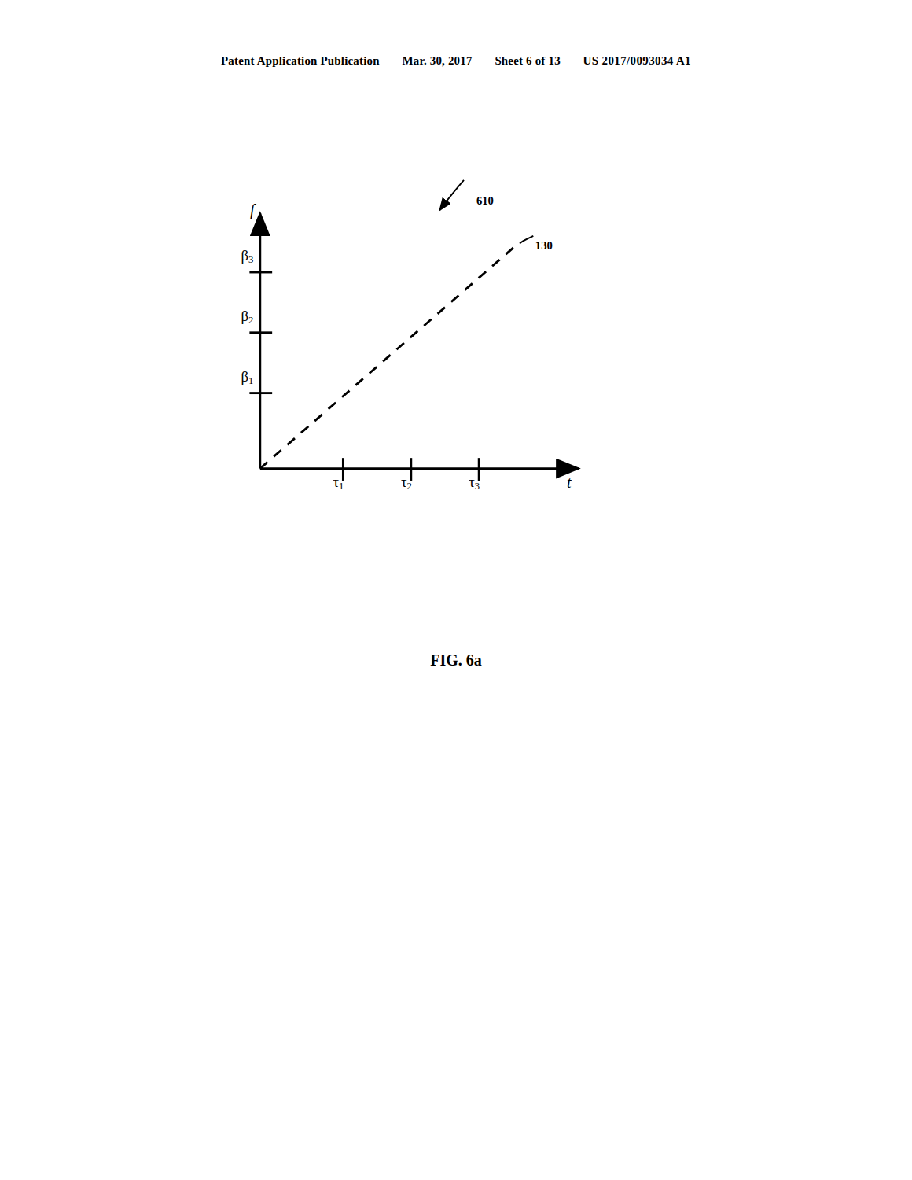Patent Application Publication Mar. 30, 2017 Sheet 6 of 13 US 2017/0093034 A1
610 130 f t β3 β2 β1 τ1 τ2 τ3
FIG. 6a